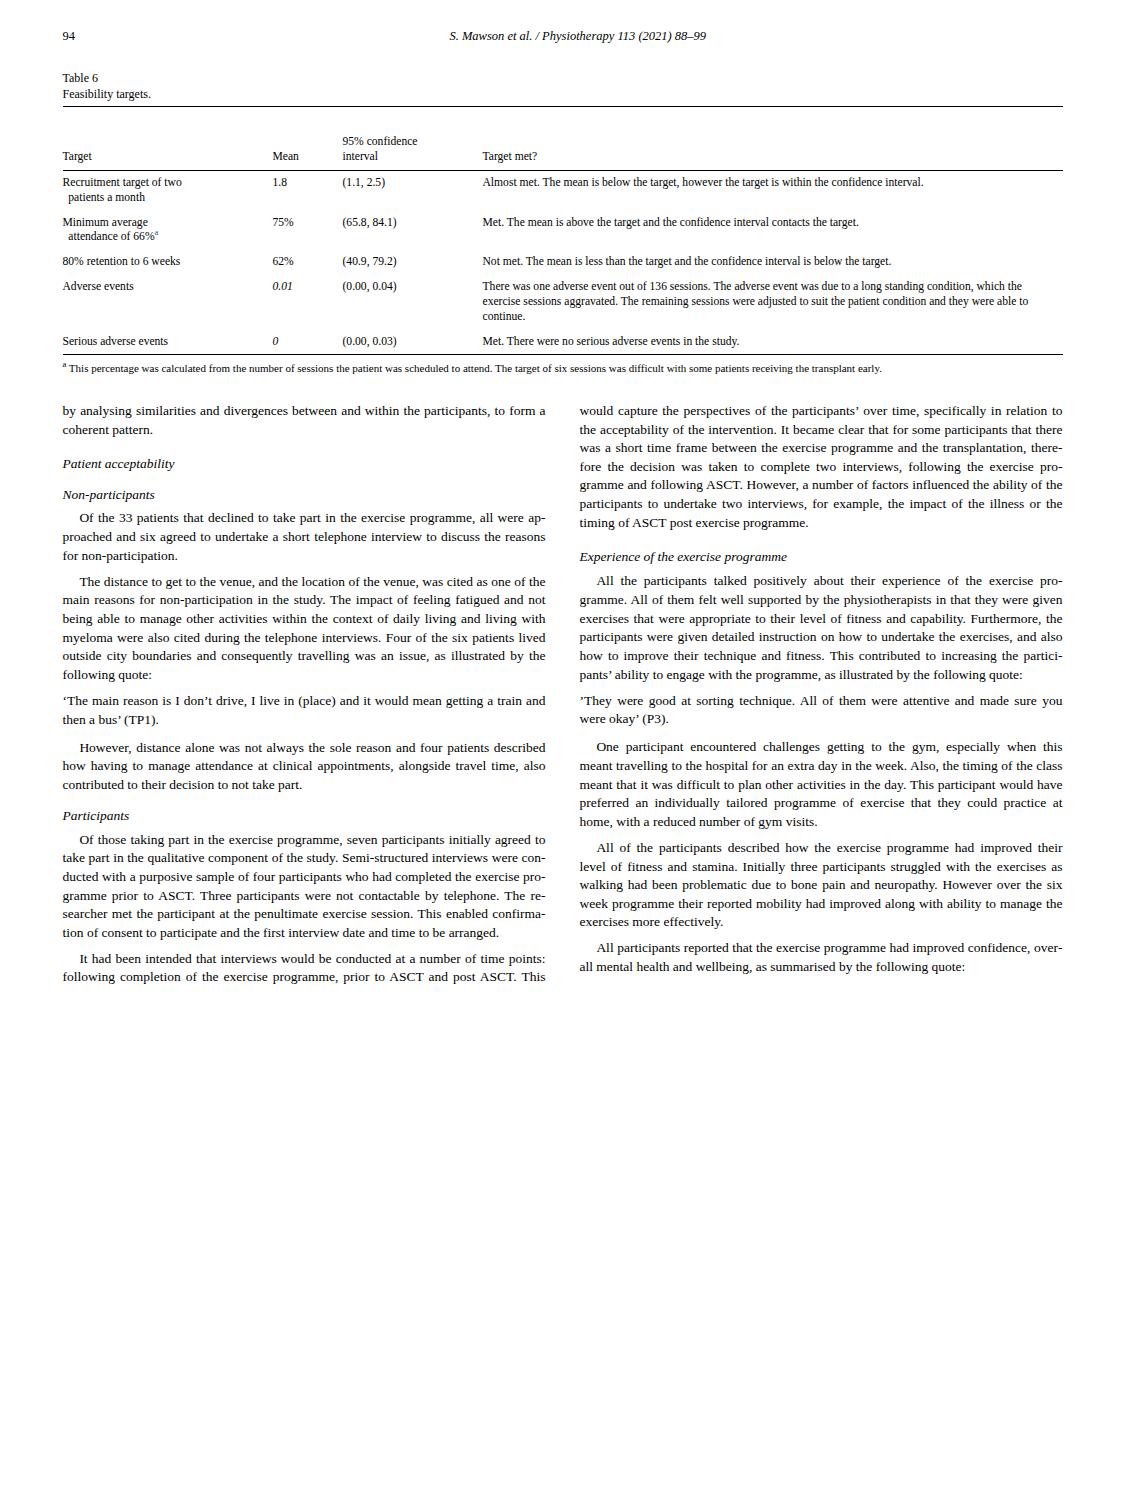94 S. Mawson et al. / Physiotherapy 113 (2021) 88–99
Table 6 Feasibility targets.
| Target | Mean | 95% confidence interval | Target met? |
| --- | --- | --- | --- |
| Recruitment target of two patients a month | 1.8 | (1.1, 2.5) | Almost met. The mean is below the target, however the target is within the confidence interval. |
| Minimum average attendance of 66% a | 75% | (65.8, 84.1) | Met. The mean is above the target and the confidence interval contacts the target. |
| 80% retention to 6 weeks | 62% | (40.9, 79.2) | Not met. The mean is less than the target and the confidence interval is below the target. |
| Adverse events | 0.01 | (0.00, 0.04) | There was one adverse event out of 136 sessions. The adverse event was due to a long standing condition, which the exercise sessions aggravated. The remaining sessions were adjusted to suit the patient condition and they were able to continue. |
| Serious adverse events | 0 | (0.00, 0.03) | Met. There were no serious adverse events in the study. |
a This percentage was calculated from the number of sessions the patient was scheduled to attend. The target of six sessions was difficult with some patients receiving the transplant early.
by analysing similarities and divergences between and within the participants, to form a coherent pattern.
Patient acceptability
Non-participants
Of the 33 patients that declined to take part in the exercise programme, all were approached and six agreed to undertake a short telephone interview to discuss the reasons for non-participation.
The distance to get to the venue, and the location of the venue, was cited as one of the main reasons for non-participation in the study. The impact of feeling fatigued and not being able to manage other activities within the context of daily living and living with myeloma were also cited during the telephone interviews. Four of the six patients lived outside city boundaries and consequently travelling was an issue, as illustrated by the following quote:
‘The main reason is I don’t drive, I live in (place) and it would mean getting a train and then a bus’ (TP1).
However, distance alone was not always the sole reason and four patients described how having to manage attendance at clinical appointments, alongside travel time, also contributed to their decision to not take part.
Participants
Of those taking part in the exercise programme, seven participants initially agreed to take part in the qualitative component of the study. Semi-structured interviews were conducted with a purposive sample of four participants who had completed the exercise programme prior to ASCT. Three participants were not contactable by telephone. The researcher met the participant at the penultimate exercise session. This enabled confirmation of consent to participate and the first interview date and time to be arranged.
It had been intended that interviews would be conducted at a number of time points: following completion of the exercise programme, prior to ASCT and post ASCT. This would capture the perspectives of the participants’ over time, specifically in relation to the acceptability of the intervention. It became clear that for some participants that there was a short time frame between the exercise programme and the transplantation, therefore the decision was taken to complete two interviews, following the exercise programme and following ASCT. However, a number of factors influenced the ability of the participants to undertake two interviews, for example, the impact of the illness or the timing of ASCT post exercise programme.
Experience of the exercise programme
All the participants talked positively about their experience of the exercise programme. All of them felt well supported by the physiotherapists in that they were given exercises that were appropriate to their level of fitness and capability. Furthermore, the participants were given detailed instruction on how to undertake the exercises, and also how to improve their technique and fitness. This contributed to increasing the participants’ ability to engage with the programme, as illustrated by the following quote:
’They were good at sorting technique. All of them were attentive and made sure you were okay’ (P3).
One participant encountered challenges getting to the gym, especially when this meant travelling to the hospital for an extra day in the week. Also, the timing of the class meant that it was difficult to plan other activities in the day. This participant would have preferred an individually tailored programme of exercise that they could practice at home, with a reduced number of gym visits.
All of the participants described how the exercise programme had improved their level of fitness and stamina. Initially three participants struggled with the exercises as walking had been problematic due to bone pain and neuropathy. However over the six week programme their reported mobility had improved along with ability to manage the exercises more effectively.
All participants reported that the exercise programme had improved confidence, overall mental health and wellbeing, as summarised by the following quote: